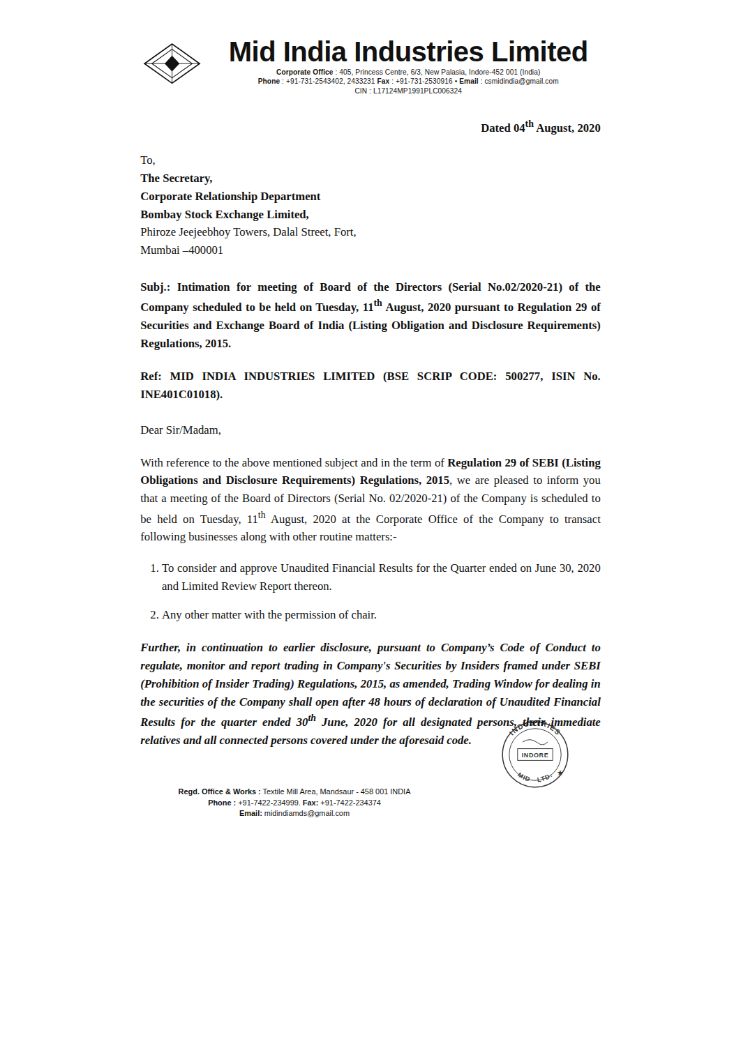Mid India Industries Limited
Corporate Office : 405, Princess Centre, 6/3, New Palasia, Indore-452 001 (India)
Phone : +91-731-2543402, 2433231 Fax : +91-731-2530916 • Email : csmidindia@gmail.com
CIN : L17124MP1991PLC006324
Dated 04th August, 2020
To,
The Secretary,
Corporate Relationship Department
Bombay Stock Exchange Limited,
Phiroze Jeejeebhoy Towers, Dalal Street, Fort,
Mumbai –400001
Subj.: Intimation for meeting of Board of the Directors (Serial No.02/2020-21) of the Company scheduled to be held on Tuesday, 11th August, 2020 pursuant to Regulation 29 of Securities and Exchange Board of India (Listing Obligation and Disclosure Requirements) Regulations, 2015.
Ref: MID INDIA INDUSTRIES LIMITED (BSE SCRIP CODE: 500277, ISIN No. INE401C01018).
Dear Sir/Madam,
With reference to the above mentioned subject and in the term of Regulation 29 of SEBI (Listing Obligations and Disclosure Requirements) Regulations, 2015, we are pleased to inform you that a meeting of the Board of Directors (Serial No. 02/2020-21) of the Company is scheduled to be held on Tuesday, 11th August, 2020 at the Corporate Office of the Company to transact following businesses along with other routine matters:-
To consider and approve Unaudited Financial Results for the Quarter ended on June 30, 2020 and Limited Review Report thereon.
Any other matter with the permission of chair.
Further, in continuation to earlier disclosure, pursuant to Company’s Code of Conduct to regulate, monitor and report trading in Company's Securities by Insiders framed under SEBI (Prohibition of Insider Trading) Regulations, 2015, as amended, Trading Window for dealing in the securities of the Company shall open after 48 hours of declaration of Unaudited Financial Results for the quarter ended 30th June, 2020 for all designated persons, their immediate relatives and all connected persons covered under the aforesaid code.
INDUSTRIES MID LTD. INDORE ★
Regd. Office & Works : Textile Mill Area, Mandsaur - 458 001 INDIA
Phone : +91-7422-234999. Fax: +91-7422-234374
Email: midindiamds@gmail.com